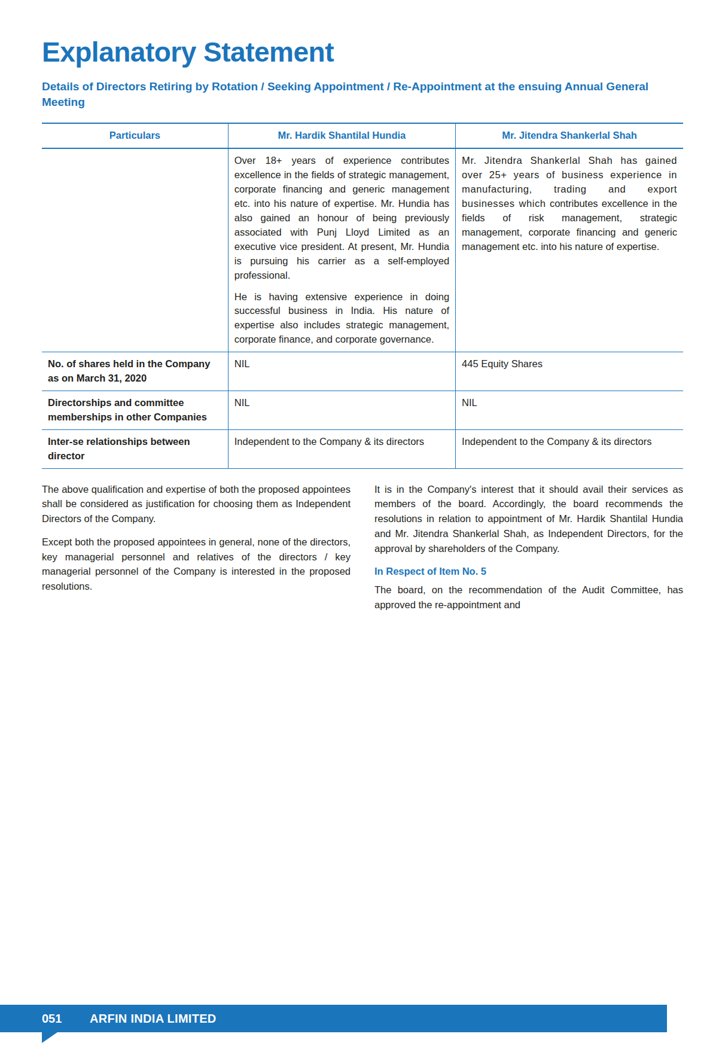Explanatory Statement
Details of Directors Retiring by Rotation / Seeking Appointment / Re-Appointment at the ensuing Annual General Meeting
| Particulars | Mr. Hardik Shantilal Hundia | Mr. Jitendra Shankerlal Shah |
| --- | --- | --- |
| | Over 18+ years of experience contributes excellence in the fields of strategic management, corporate financing and generic management etc. into his nature of expertise. Mr. Hundia has also gained an honour of being previously associated with Punj Lloyd Limited as an executive vice president. At present, Mr. Hundia is pursuing his carrier as a self-employed professional. He is having extensive experience in doing successful business in India. His nature of expertise also includes strategic management, corporate finance, and corporate governance. | Mr. Jitendra Shankerlal Shah has gained over 25+ years of business experience in manufacturing, trading and export businesses which contributes excellence in the fields of risk management, strategic management, corporate financing and generic management etc. into his nature of expertise. |
| No. of shares held in the Company as on March 31, 2020 | NIL | 445 Equity Shares |
| Directorships and committee memberships in other Companies | NIL | NIL |
| Inter-se relationships between director | Independent to the Company & its directors | Independent to the Company & its directors |
The above qualification and expertise of both the proposed appointees shall be considered as justification for choosing them as Independent Directors of the Company.
Except both the proposed appointees in general, none of the directors, key managerial personnel and relatives of the directors / key managerial personnel of the Company is interested in the proposed resolutions.
It is in the Company's interest that it should avail their services as members of the board. Accordingly, the board recommends the resolutions in relation to appointment of Mr. Hardik Shantilal Hundia and Mr. Jitendra Shankerlal Shah, as Independent Directors, for the approval by shareholders of the Company.
In Respect of Item No. 5
The board, on the recommendation of the Audit Committee, has approved the re-appointment and
051
ARFIN INDIA LIMITED